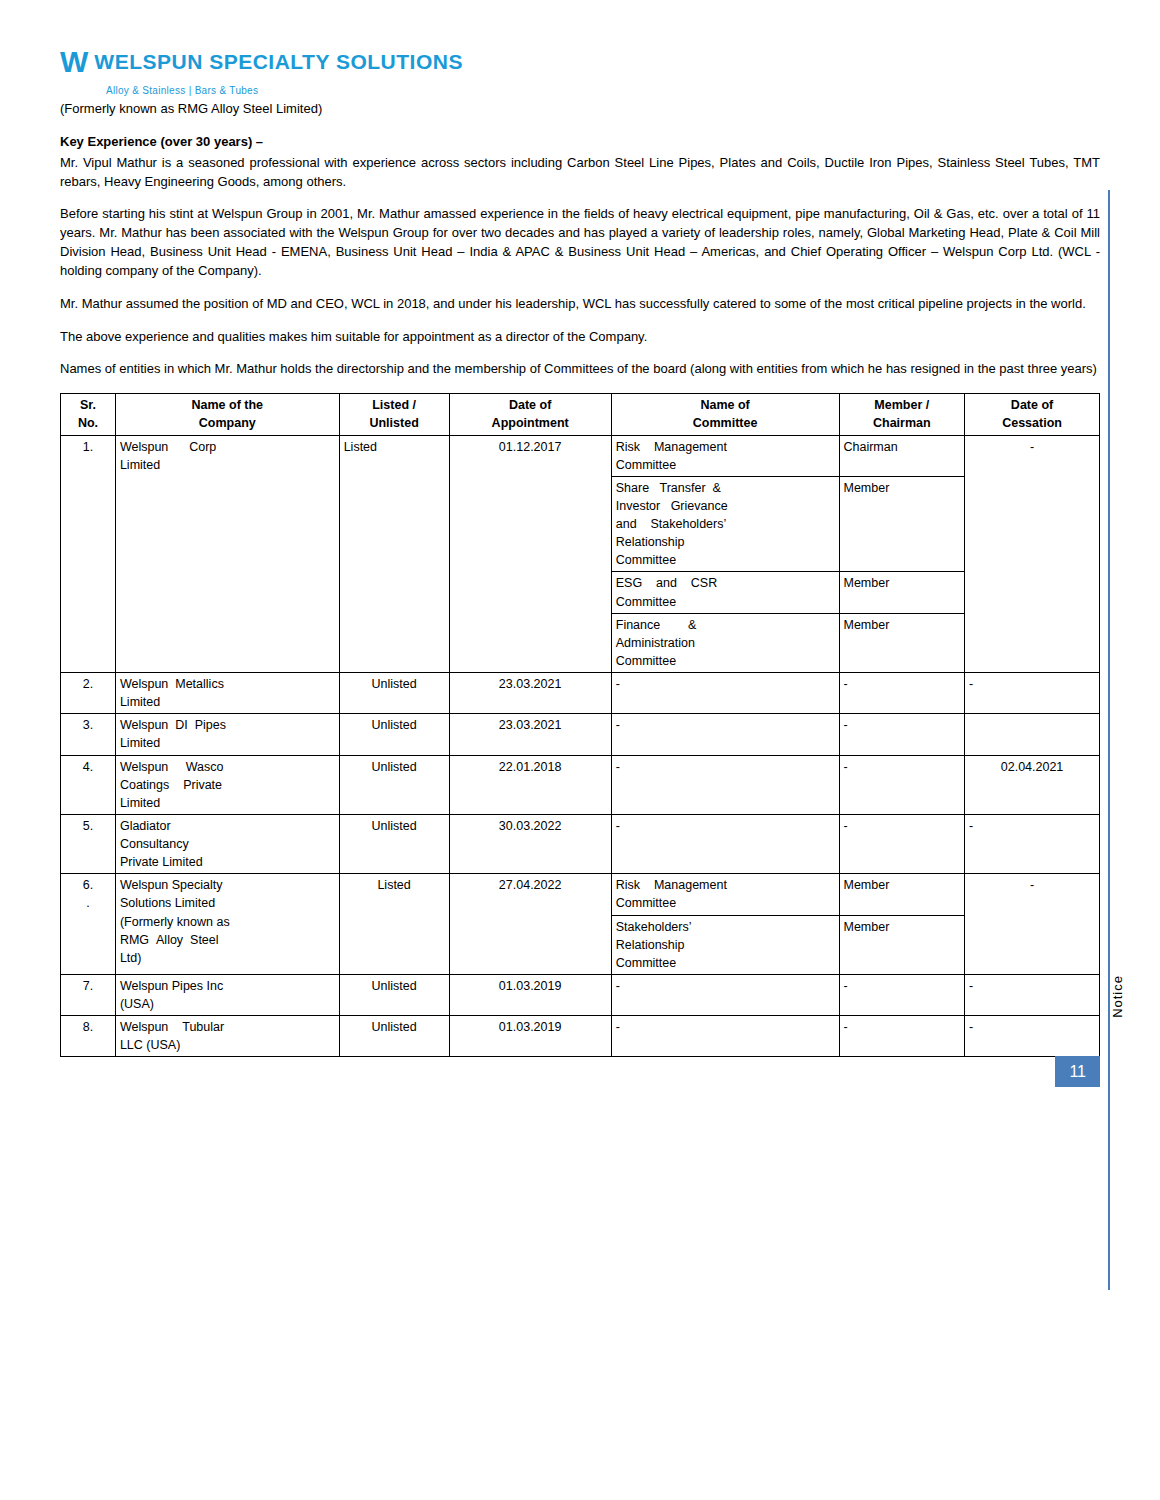W WELSPUN SPECIALTY SOLUTIONS
Alloy & Stainless | Bars & Tubes
(Formerly known as RMG Alloy Steel Limited)
Key Experience (over 30 years) –
Mr. Vipul Mathur is a seasoned professional with experience across sectors including Carbon Steel Line Pipes, Plates and Coils, Ductile Iron Pipes, Stainless Steel Tubes, TMT rebars, Heavy Engineering Goods, among others.
Before starting his stint at Welspun Group in 2001, Mr. Mathur amassed experience in the fields of heavy electrical equipment, pipe manufacturing, Oil & Gas, etc. over a total of 11 years. Mr. Mathur has been associated with the Welspun Group for over two decades and has played a variety of leadership roles, namely, Global Marketing Head, Plate & Coil Mill Division Head, Business Unit Head - EMENA, Business Unit Head – India & APAC & Business Unit Head – Americas, and Chief Operating Officer – Welspun Corp Ltd. (WCL - holding company of the Company).
Mr. Mathur assumed the position of MD and CEO, WCL in 2018, and under his leadership, WCL has successfully catered to some of the most critical pipeline projects in the world.
The above experience and qualities makes him suitable for appointment as a director of the Company.
Names of entities in which Mr. Mathur holds the directorship and the membership of Committees of the board (along with entities from which he has resigned in the past three years)
| Sr. No. | Name of the Company | Listed / Unlisted | Date of Appointment | Name of Committee | Member / Chairman | Date of Cessation |
| --- | --- | --- | --- | --- | --- | --- |
| 1. | Welspun Corp Limited | Listed | 01.12.2017 | Risk Management Committee | Chairman | - |
| Share Transfer & Investor Grievance and Stakeholders’ Relationship Committee | Member |
| ESG and CSR Committee | Member |
| Finance & Administration Committee | Member |
| 2. | Welspun Metallics Limited | Unlisted | 23.03.2021 | - | - | - |
| 3. | Welspun DI Pipes Limited | Unlisted | 23.03.2021 | - | - | |
| 4. | Welspun Wasco Coatings Private Limited | Unlisted | 22.01.2018 | - | - | 02.04.2021 |
| 5. | Gladiator Consultancy Private Limited | Unlisted | 30.03.2022 | - | - | - |
| 6. . | Welspun Specialty Solutions Limited (Formerly known as RMG Alloy Steel Ltd) | Listed | 27.04.2022 | Risk Management Committee | Member | - |
| Stakeholders’ Relationship Committee | Member |
| 7. | Welspun Pipes Inc (USA) | Unlisted | 01.03.2019 | - | - | - |
| 8. | Welspun Tubular LLC (USA) | Unlisted | 01.03.2019 | - | - | - |
Notice
11